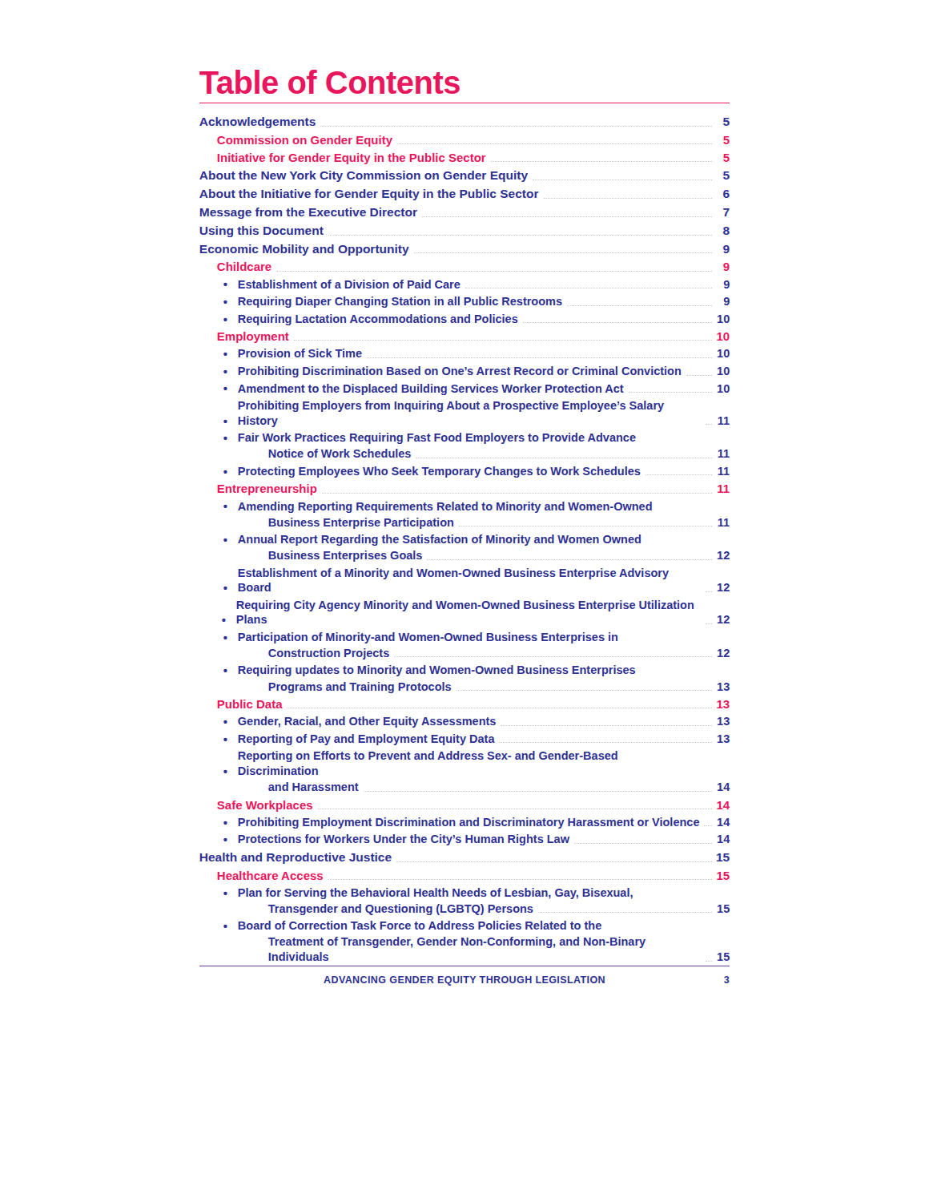Table of Contents
Acknowledgements 5
Commission on Gender Equity 5
Initiative for Gender Equity in the Public Sector 5
About the New York City Commission on Gender Equity 5
About the Initiative for Gender Equity in the Public Sector 6
Message from the Executive Director 7
Using this Document 8
Economic Mobility and Opportunity 9
Childcare 9
Establishment of a Division of Paid Care 9
Requiring Diaper Changing Station in all Public Restrooms 9
Requiring Lactation Accommodations and Policies 10
Employment 10
Provision of Sick Time 10
Prohibiting Discrimination Based on One’s Arrest Record or Criminal Conviction 10
Amendment to the Displaced Building Services Worker Protection Act 10
Prohibiting Employers from Inquiring About a Prospective Employee’s Salary History 11
Fair Work Practices Requiring Fast Food Employers to Provide Advance 11
Notice of Work Schedules 11
Protecting Employees Who Seek Temporary Changes to Work Schedules 11
Entrepreneurship 11
Amending Reporting Requirements Related to Minority and Women-Owned 11
Business Enterprise Participation 11
Annual Report Regarding the Satisfaction of Minority and Women Owned 12
Business Enterprises Goals 12
Establishment of a Minority and Women-Owned Business Enterprise Advisory Board 12
Requiring City Agency Minority and Women-Owned Business Enterprise Utilization Plans 12
Participation of Minority-and Women-Owned Business Enterprises in 12
Construction Projects 12
Requiring updates to Minority and Women-Owned Business Enterprises 13
Programs and Training Protocols 13
Public Data 13
Gender, Racial, and Other Equity Assessments 13
Reporting of Pay and Employment Equity Data 13
Reporting on Efforts to Prevent and Address Sex- and Gender-Based Discrimination 14
and Harassment 14
Safe Workplaces 14
Prohibiting Employment Discrimination and Discriminatory Harassment or Violence 14
Protections for Workers Under the City’s Human Rights Law 14
Health and Reproductive Justice 15
Healthcare Access 15
Plan for Serving the Behavioral Health Needs of Lesbian, Gay, Bisexual, 15
Transgender and Questioning (LGBTQ) Persons 15
Board of Correction Task Force to Address Policies Related to the 15
Treatment of Transgender, Gender Non-Conforming, and Non-Binary Individuals 15
ADVANCING GENDER EQUITY THROUGH LEGISLATION 3